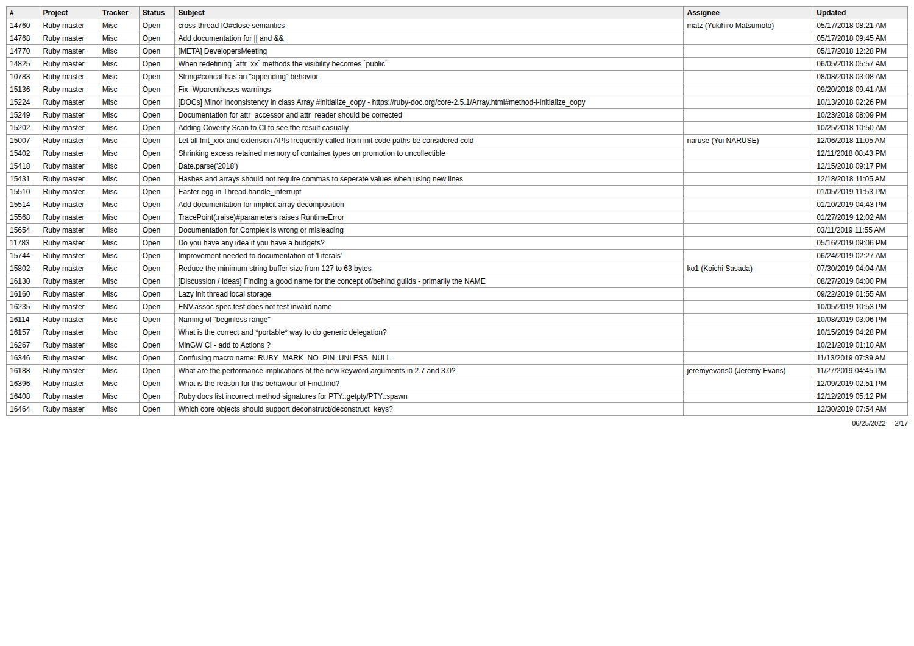| # | Project | Tracker | Status | Subject | Assignee | Updated |
| --- | --- | --- | --- | --- | --- | --- |
| 14760 | Ruby master | Misc | Open | cross-thread IO#close semantics | matz (Yukihiro Matsumoto) | 05/17/2018 08:21 AM |
| 14768 | Ruby master | Misc | Open | Add documentation for // and && | | 05/17/2018 09:45 AM |
| 14770 | Ruby master | Misc | Open | [META] DevelopersMeeting | | 05/17/2018 12:28 PM |
| 14825 | Ruby master | Misc | Open | When redefining `attr_xx` methods the visibility becomes `public` | | 06/05/2018 05:57 AM |
| 10783 | Ruby master | Misc | Open | String#concat has an "appending" behavior | | 08/08/2018 03:08 AM |
| 15136 | Ruby master | Misc | Open | Fix -Wparentheses warnings | | 09/20/2018 09:41 AM |
| 15224 | Ruby master | Misc | Open | [DOCs] Minor inconsistency in class Array #initialize_copy - https://ruby-doc.org/core-2.5.1/Array.html#method-i-initialize_copy | | 10/13/2018 02:26 PM |
| 15249 | Ruby master | Misc | Open | Documentation for attr_accessor and attr_reader should be corrected | | 10/23/2018 08:09 PM |
| 15202 | Ruby master | Misc | Open | Adding Coverity Scan to CI to see the result casually | | 10/25/2018 10:50 AM |
| 15007 | Ruby master | Misc | Open | Let all Init_xxx and extension APIs frequently called from init code paths be considered cold | naruse (Yui NARUSE) | 12/06/2018 11:05 AM |
| 15402 | Ruby master | Misc | Open | Shrinking excess retained memory of container types on promotion to uncollectible | | 12/11/2018 08:43 PM |
| 15418 | Ruby master | Misc | Open | Date.parse('2018') | | 12/15/2018 09:17 PM |
| 15431 | Ruby master | Misc | Open | Hashes and arrays should not require commas to seperate values when using new lines | | 12/18/2018 11:05 AM |
| 15510 | Ruby master | Misc | Open | Easter egg in Thread.handle_interrupt | | 01/05/2019 11:53 PM |
| 15514 | Ruby master | Misc | Open | Add documentation for implicit array decomposition | | 01/10/2019 04:43 PM |
| 15568 | Ruby master | Misc | Open | TracePoint(:raise)#parameters raises RuntimeError | | 01/27/2019 12:02 AM |
| 15654 | Ruby master | Misc | Open | Documentation for Complex is wrong or misleading | | 03/11/2019 11:55 AM |
| 11783 | Ruby master | Misc | Open | Do you have any idea if you have a budgets? | | 05/16/2019 09:06 PM |
| 15744 | Ruby master | Misc | Open | Improvement needed to documentation of 'Literals' | | 06/24/2019 02:27 AM |
| 15802 | Ruby master | Misc | Open | Reduce the minimum string buffer size from 127 to 63 bytes | ko1 (Koichi Sasada) | 07/30/2019 04:04 AM |
| 16130 | Ruby master | Misc | Open | [Discussion / Ideas] Finding a good name for the concept of/behind guilds - primarily the NAME | | 08/27/2019 04:00 PM |
| 16160 | Ruby master | Misc | Open | Lazy init thread local storage | | 09/22/2019 01:55 AM |
| 16235 | Ruby master | Misc | Open | ENV.assoc spec test does not test invalid name | | 10/05/2019 10:53 PM |
| 16114 | Ruby master | Misc | Open | Naming of "beginless range" | | 10/08/2019 03:06 PM |
| 16157 | Ruby master | Misc | Open | What is the correct and *portable* way to do generic delegation? | | 10/15/2019 04:28 PM |
| 16267 | Ruby master | Misc | Open | MinGW CI - add to Actions ? | | 10/21/2019 01:10 AM |
| 16346 | Ruby master | Misc | Open | Confusing macro name: RUBY_MARK_NO_PIN_UNLESS_NULL | | 11/13/2019 07:39 AM |
| 16188 | Ruby master | Misc | Open | What are the performance implications of the new keyword arguments in 2.7 and 3.0? | jeremyevans0 (Jeremy Evans) | 11/27/2019 04:45 PM |
| 16396 | Ruby master | Misc | Open | What is the reason for this behaviour of Find.find? | | 12/09/2019 02:51 PM |
| 16408 | Ruby master | Misc | Open | Ruby docs list incorrect method signatures for PTY::getpty/PTY::spawn | | 12/12/2019 05:12 PM |
| 16464 | Ruby master | Misc | Open | Which core objects should support deconstruct/deconstruct_keys? | | 12/30/2019 07:54 AM |
06/25/2022 2/17